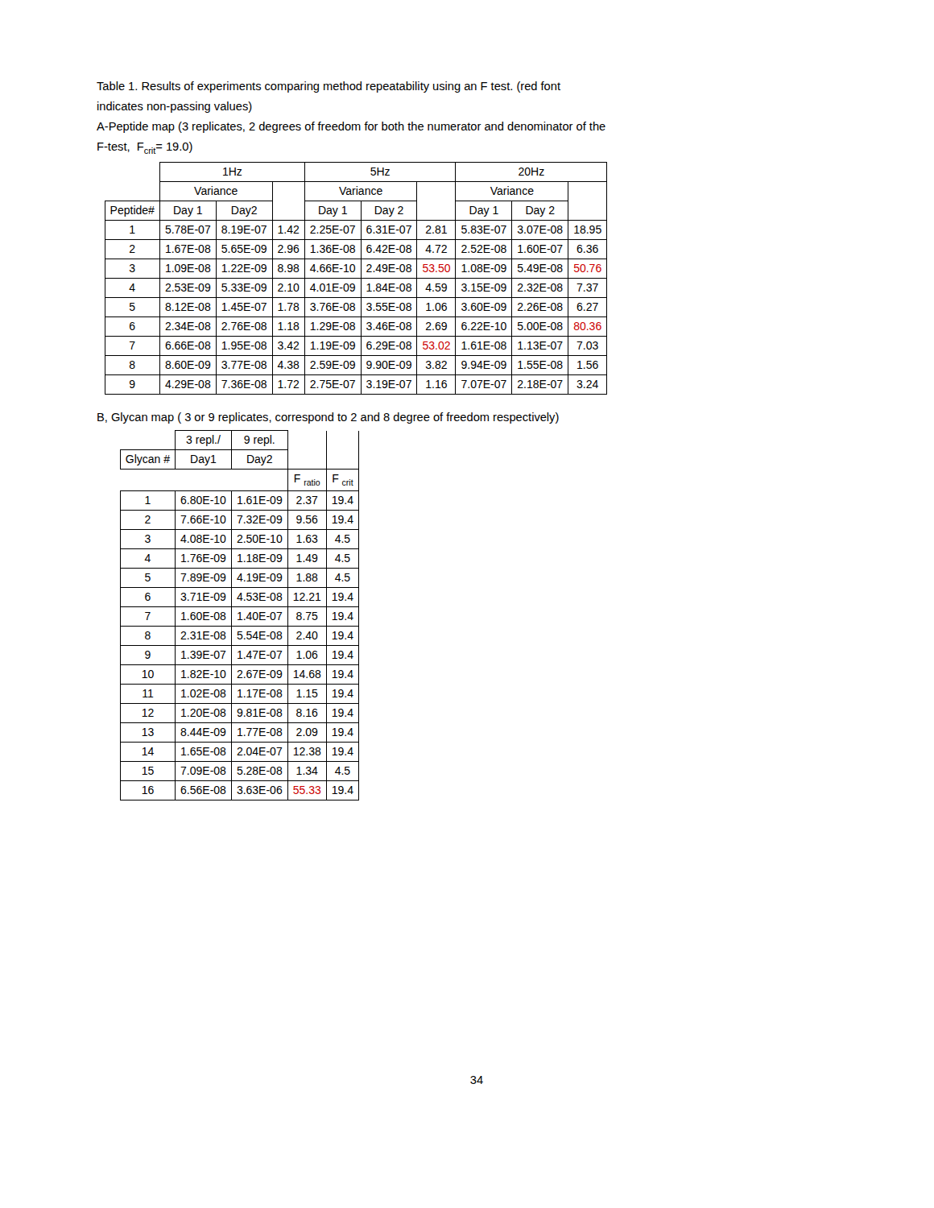Table 1. Results of experiments comparing method repeatability using an F test. (red font
indicates non-passing values)
A-Peptide map (3 replicates, 2 degrees of freedom for both the numerator and denominator of the
F-test, Fcrit= 19.0)
| | 1Hz | 5Hz | 20Hz |
| | Variance | | Variance | | Variance | |
| Peptide# | Day 1 | Day2 | Day 1 | Day 2 | Day 1 | Day 2 |
| 1 | 5.78E-07 | 8.19E-07 | 1.42 | 2.25E-07 | 6.31E-07 | 2.81 | 5.83E-07 | 3.07E-08 | 18.95 |
| 2 | 1.67E-08 | 5.65E-09 | 2.96 | 1.36E-08 | 6.42E-08 | 4.72 | 2.52E-08 | 1.60E-07 | 6.36 |
| 3 | 1.09E-08 | 1.22E-09 | 8.98 | 4.66E-10 | 2.49E-08 | 53.50 | 1.08E-09 | 5.49E-08 | 50.76 |
| 4 | 2.53E-09 | 5.33E-09 | 2.10 | 4.01E-09 | 1.84E-08 | 4.59 | 3.15E-09 | 2.32E-08 | 7.37 |
| 5 | 8.12E-08 | 1.45E-07 | 1.78 | 3.76E-08 | 3.55E-08 | 1.06 | 3.60E-09 | 2.26E-08 | 6.27 |
| 6 | 2.34E-08 | 2.76E-08 | 1.18 | 1.29E-08 | 3.46E-08 | 2.69 | 6.22E-10 | 5.00E-08 | 80.36 |
| 7 | 6.66E-08 | 1.95E-08 | 3.42 | 1.19E-09 | 6.29E-08 | 53.02 | 1.61E-08 | 1.13E-07 | 7.03 |
| 8 | 8.60E-09 | 3.77E-08 | 4.38 | 2.59E-09 | 9.90E-09 | 3.82 | 9.94E-09 | 1.55E-08 | 1.56 |
| 9 | 4.29E-08 | 7.36E-08 | 1.72 | 2.75E-07 | 3.19E-07 | 1.16 | 7.07E-07 | 2.18E-07 | 3.24 |
B, Glycan map ( 3 or 9 replicates, correspond to 2 and 8 degree of freedom respectively)
| | 3 repl./ | 9 repl. | | |
| Glycan # | Day1 | Day2 |
| | | | F ratio | F crit |
| 1 | 6.80E-10 | 1.61E-09 | 2.37 | 19.4 |
| 2 | 7.66E-10 | 7.32E-09 | 9.56 | 19.4 |
| 3 | 4.08E-10 | 2.50E-10 | 1.63 | 4.5 |
| 4 | 1.76E-09 | 1.18E-09 | 1.49 | 4.5 |
| 5 | 7.89E-09 | 4.19E-09 | 1.88 | 4.5 |
| 6 | 3.71E-09 | 4.53E-08 | 12.21 | 19.4 |
| 7 | 1.60E-08 | 1.40E-07 | 8.75 | 19.4 |
| 8 | 2.31E-08 | 5.54E-08 | 2.40 | 19.4 |
| 9 | 1.39E-07 | 1.47E-07 | 1.06 | 19.4 |
| 10 | 1.82E-10 | 2.67E-09 | 14.68 | 19.4 |
| 11 | 1.02E-08 | 1.17E-08 | 1.15 | 19.4 |
| 12 | 1.20E-08 | 9.81E-08 | 8.16 | 19.4 |
| 13 | 8.44E-09 | 1.77E-08 | 2.09 | 19.4 |
| 14 | 1.65E-08 | 2.04E-07 | 12.38 | 19.4 |
| 15 | 7.09E-08 | 5.28E-08 | 1.34 | 4.5 |
| 16 | 6.56E-08 | 3.63E-06 | 55.33 | 19.4 |
34